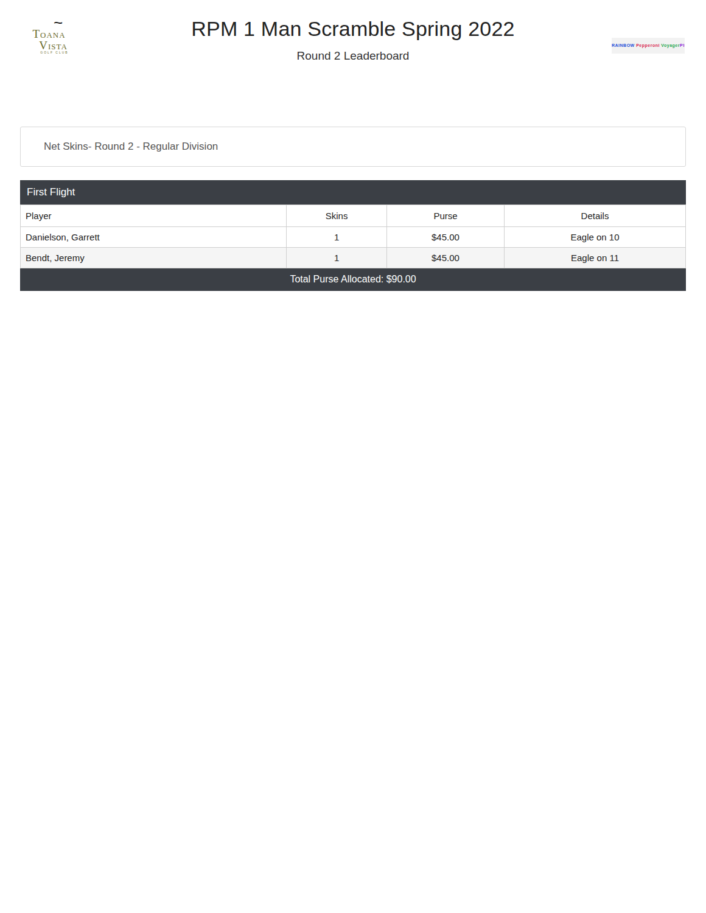~
TOANA
VISTA
GOLF CLUB
RAINBOW Pepperoni Voyager Plus
RPM 1 Man Scramble Spring 2022
Round 2 Leaderboard
Net Skins- Round 2 - Regular Division
First Flight
| Player | Skins | Purse | Details |
| --- | --- | --- | --- |
| Danielson, Garrett | 1 | $45.00 | Eagle on 10 |
| Bendt, Jeremy | 1 | $45.00 | Eagle on 11 |
| Total Purse Allocated: $90.00 |